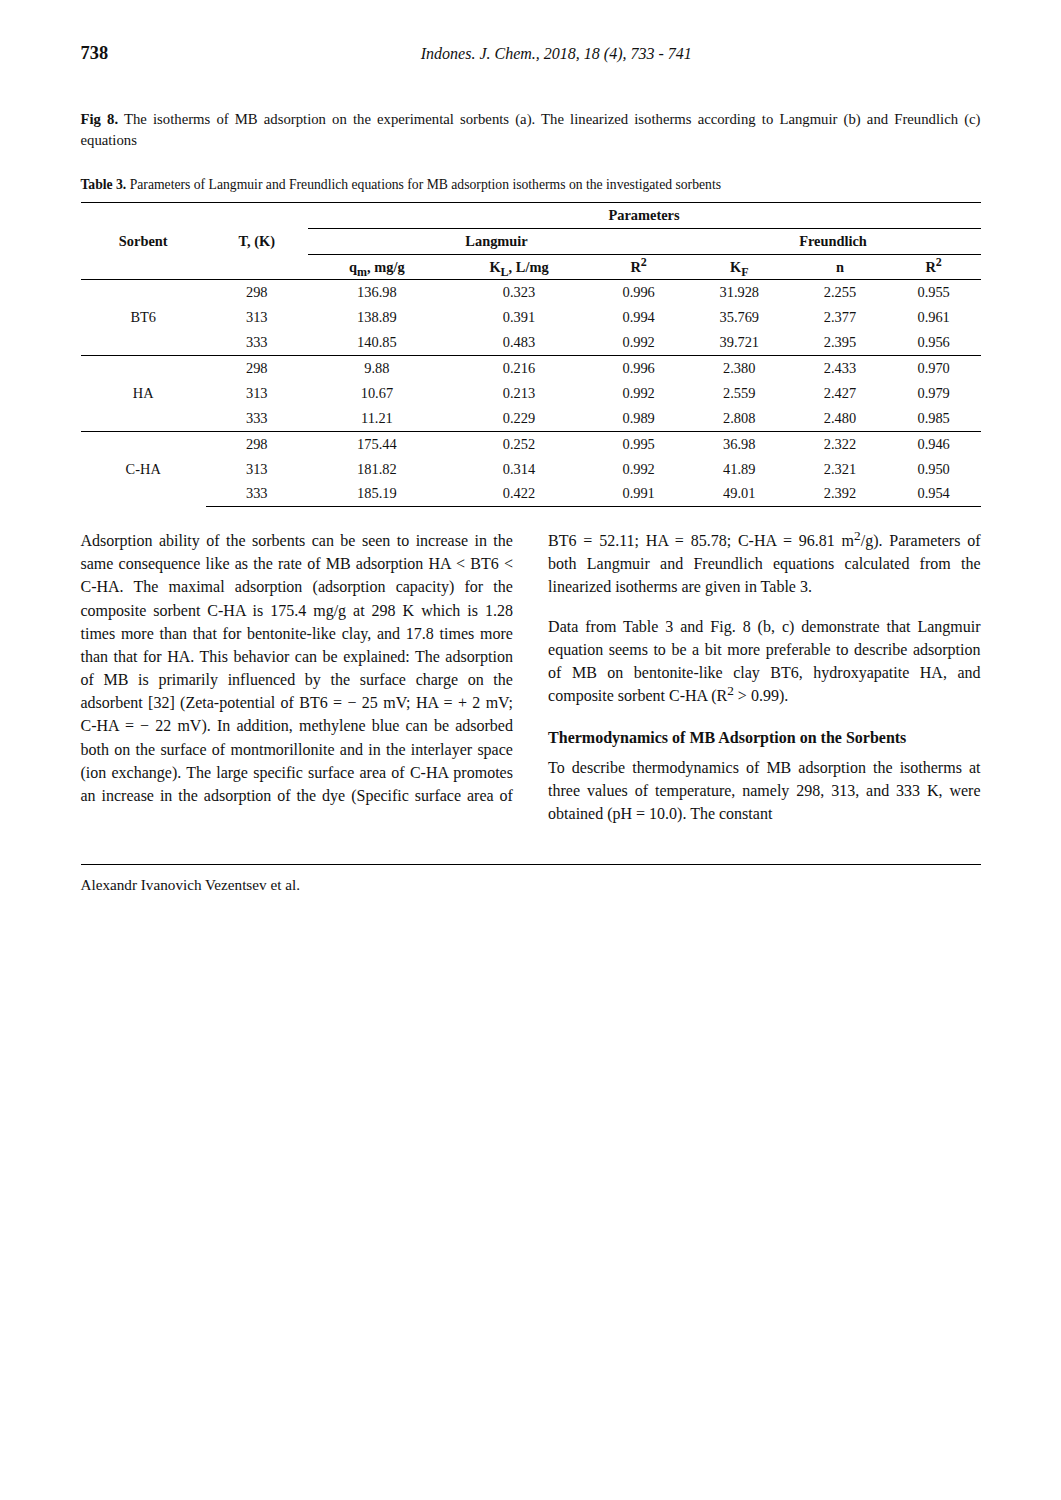738 Indones. J. Chem., 2018, 18 (4), 733 - 741
Fig 8. The isotherms of MB adsorption on the experimental sorbents (a). The linearized isotherms according to Langmuir (b) and Freundlich (c) equations
Table 3. Parameters of Langmuir and Freundlich equations for MB adsorption isotherms on the investigated sorbents
| Sorbent | T, (K) | Parameters |
| --- | --- | --- |
| Langmuir | Freundlich |
| q m , mg/g | K L , L/mg | R 2 | K F | n | R 2 |
| BT6 | 298 | 136.98 | 0.323 | 0.996 | 31.928 | 2.255 | 0.955 |
| 313 | 138.89 | 0.391 | 0.994 | 35.769 | 2.377 | 0.961 |
| 333 | 140.85 | 0.483 | 0.992 | 39.721 | 2.395 | 0.956 |
| HA | 298 | 9.88 | 0.216 | 0.996 | 2.380 | 2.433 | 0.970 |
| 313 | 10.67 | 0.213 | 0.992 | 2.559 | 2.427 | 0.979 |
| 333 | 11.21 | 0.229 | 0.989 | 2.808 | 2.480 | 0.985 |
| C-HA | 298 | 175.44 | 0.252 | 0.995 | 36.98 | 2.322 | 0.946 |
| 313 | 181.82 | 0.314 | 0.992 | 41.89 | 2.321 | 0.950 |
| 333 | 185.19 | 0.422 | 0.991 | 49.01 | 2.392 | 0.954 |
Adsorption ability of the sorbents can be seen to increase in the same consequence like as the rate of MB adsorption HA < BT6 < C-HA. The maximal adsorption (adsorption capacity) for the composite sorbent C-HA is 175.4 mg/g at 298 K which is 1.28 times more than that for bentonite-like clay, and 17.8 times more than that for HA. This behavior can be explained: The adsorption of MB is primarily influenced by the surface charge on the adsorbent [32] (Zeta-potential of BT6 = − 25 mV; HA = + 2 mV; C-HA = − 22 mV). In addition, methylene blue can be adsorbed both on the surface of montmorillonite and in the interlayer space (ion exchange). The large specific surface area of C-HA promotes an increase in the adsorption of the dye (Specific surface area of BT6 = 52.11; HA = 85.78; C-HA = 96.81 m2/g). Parameters of both Langmuir and Freundlich equations calculated from the linearized isotherms are given in Table 3.
Data from Table 3 and Fig. 8 (b, c) demonstrate that Langmuir equation seems to be a bit more preferable to describe adsorption of MB on bentonite-like clay BT6, hydroxyapatite HA, and composite sorbent C-HA (R2 > 0.99).
Thermodynamics of MB Adsorption on the Sorbents
To describe thermodynamics of MB adsorption the isotherms at three values of temperature, namely 298, 313, and 333 K, were obtained (pH = 10.0). The constant
Alexandr Ivanovich Vezentsev et al.